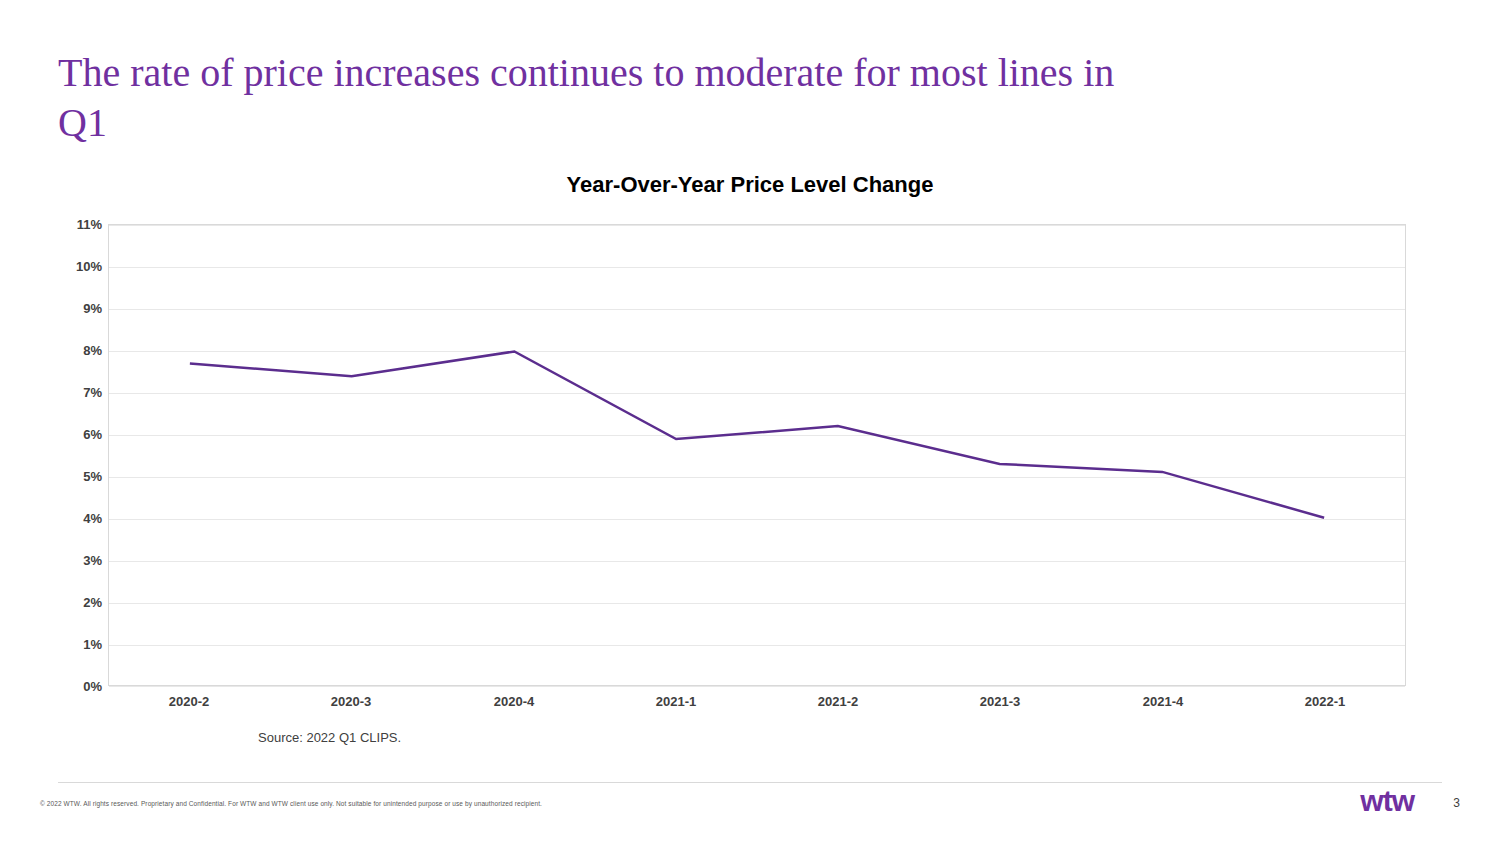The rate of price increases continues to moderate for most lines in Q1
Year-Over-Year Price Level Change
11% 10% 9% 8% 7% 6% 5% 4% 3% 2% 1% 0%
2020-2 2020-3 2020-4 2021-1 2021-2 2021-3 2021-4 2022-1
Source: 2022 Q1 CLIPS.
© 2022 WTW. All rights reserved. Proprietary and Confidential. For WTW and WTW client use only. Not suitable for unintended purpose or use by unauthorized recipient.
wtw
3